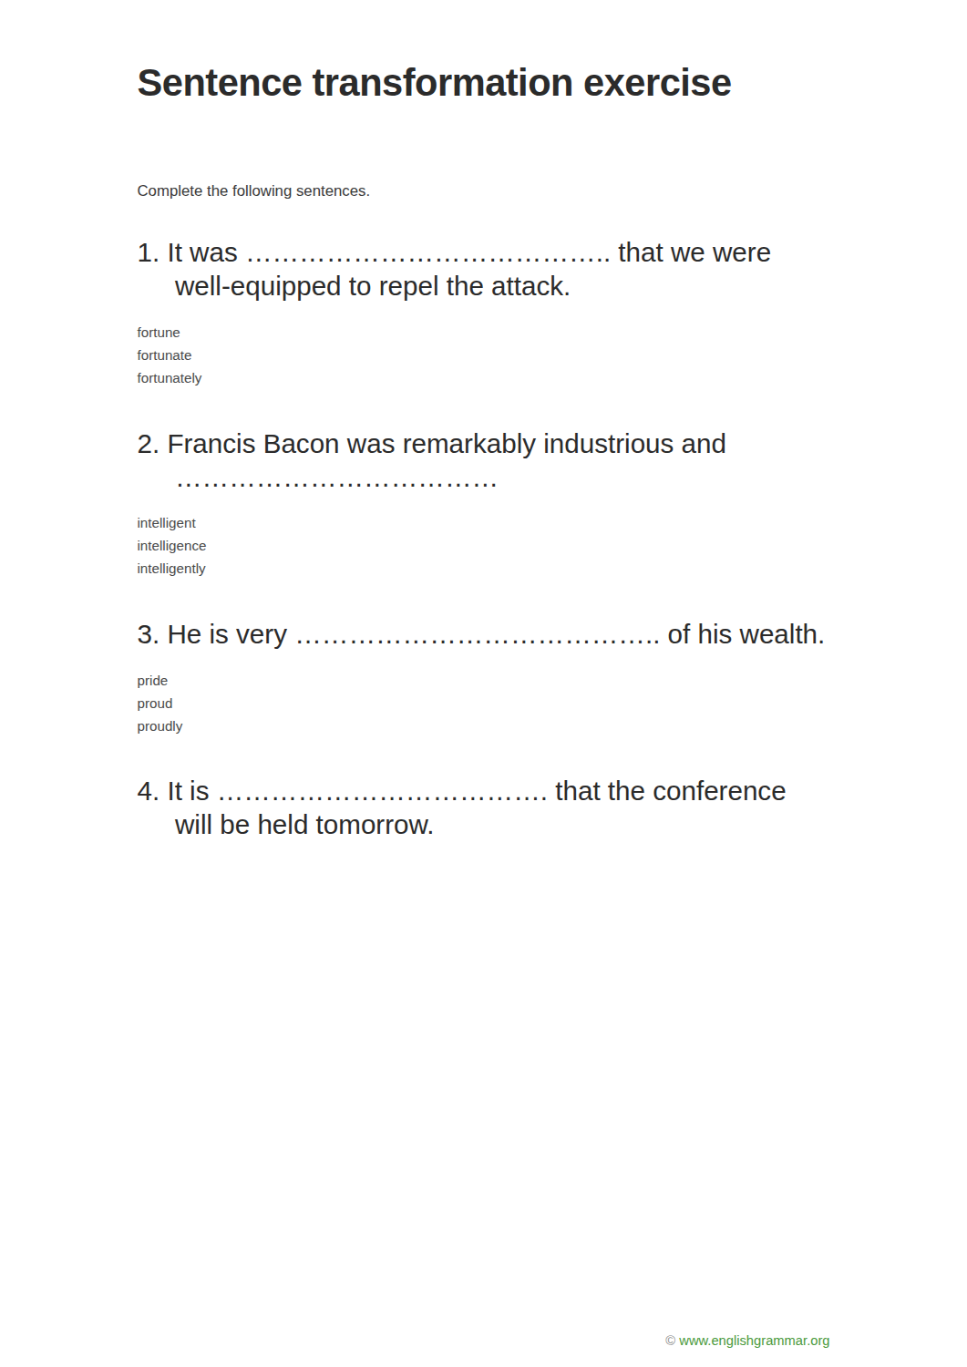Sentence transformation exercise
Complete the following sentences.
It was ………………………………….. that we were well-equipped to repel the attack.
fortune
fortunate
fortunately
Francis Bacon was remarkably industrious and ………………………………
intelligent
intelligence
intelligently
He is very ………………………………….. of his wealth.
pride
proud
proudly
It is ………………………………. that the conference will be held tomorrow.
© www.englishgrammar.org